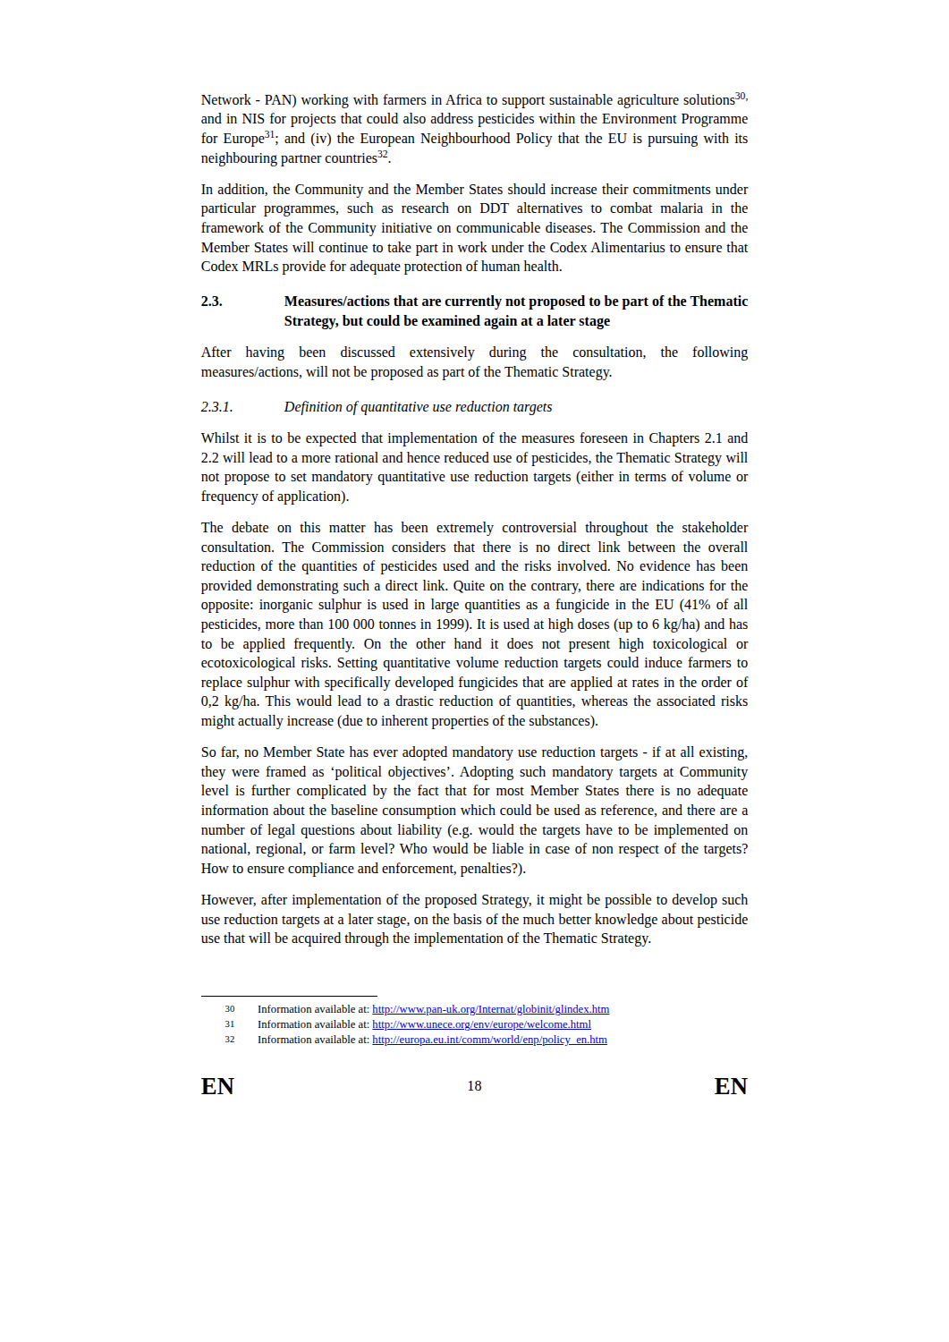Network - PAN) working with farmers in Africa to support sustainable agriculture solutions30, and in NIS for projects that could also address pesticides within the Environment Programme for Europe31; and (iv) the European Neighbourhood Policy that the EU is pursuing with its neighbouring partner countries32.
In addition, the Community and the Member States should increase their commitments under particular programmes, such as research on DDT alternatives to combat malaria in the framework of the Community initiative on communicable diseases. The Commission and the Member States will continue to take part in work under the Codex Alimentarius to ensure that Codex MRLs provide for adequate protection of human health.
2.3. Measures/actions that are currently not proposed to be part of the Thematic Strategy, but could be examined again at a later stage
After having been discussed extensively during the consultation, the following measures/actions, will not be proposed as part of the Thematic Strategy.
2.3.1. Definition of quantitative use reduction targets
Whilst it is to be expected that implementation of the measures foreseen in Chapters 2.1 and 2.2 will lead to a more rational and hence reduced use of pesticides, the Thematic Strategy will not propose to set mandatory quantitative use reduction targets (either in terms of volume or frequency of application).
The debate on this matter has been extremely controversial throughout the stakeholder consultation. The Commission considers that there is no direct link between the overall reduction of the quantities of pesticides used and the risks involved. No evidence has been provided demonstrating such a direct link. Quite on the contrary, there are indications for the opposite: inorganic sulphur is used in large quantities as a fungicide in the EU (41% of all pesticides, more than 100 000 tonnes in 1999). It is used at high doses (up to 6 kg/ha) and has to be applied frequently. On the other hand it does not present high toxicological or ecotoxicological risks. Setting quantitative volume reduction targets could induce farmers to replace sulphur with specifically developed fungicides that are applied at rates in the order of 0,2 kg/ha. This would lead to a drastic reduction of quantities, whereas the associated risks might actually increase (due to inherent properties of the substances).
So far, no Member State has ever adopted mandatory use reduction targets - if at all existing, they were framed as ‘political objectives’. Adopting such mandatory targets at Community level is further complicated by the fact that for most Member States there is no adequate information about the baseline consumption which could be used as reference, and there are a number of legal questions about liability (e.g. would the targets have to be implemented on national, regional, or farm level? Who would be liable in case of non respect of the targets? How to ensure compliance and enforcement, penalties?).
However, after implementation of the proposed Strategy, it might be possible to develop such use reduction targets at a later stage, on the basis of the much better knowledge about pesticide use that will be acquired through the implementation of the Thematic Strategy.
30 Information available at: http://www.pan-uk.org/Internat/globinit/glindex.htm
31 Information available at: http://www.unece.org/env/europe/welcome.html
32 Information available at: http://europa.eu.int/comm/world/enp/policy_en.htm
EN
18
EN